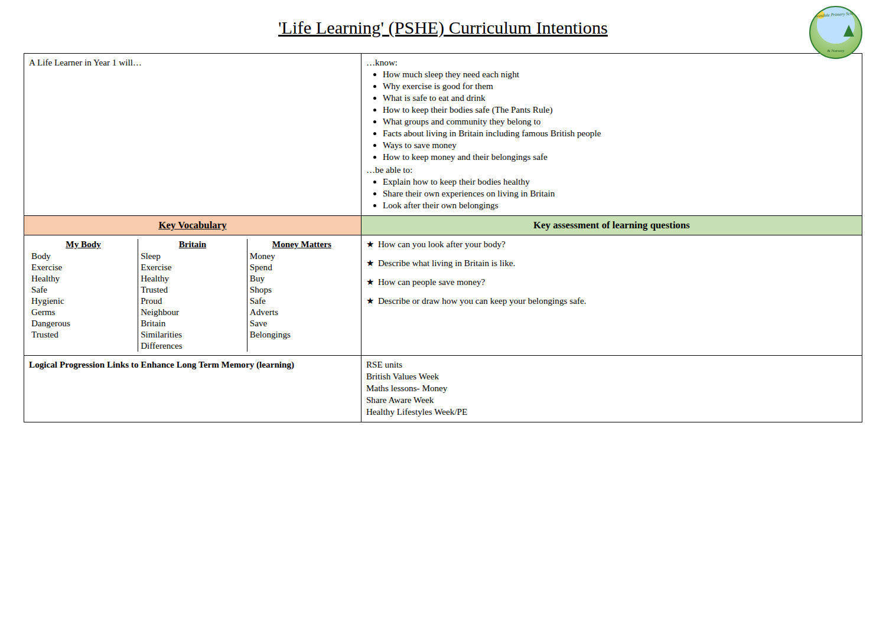'Life Learning' (PSHE) Curriculum Intentions
Neasdale Primary School
& Nursery
| A Life Learner in Year 1 will… | …know: How much sleep they need each night Why exercise is good for them What is safe to eat and drink How to keep their bodies safe (The Pants Rule) What groups and community they belong to Facts about living in Britain including famous British people Ways to save money How to keep money and their belongings safe …be able to: Explain how to keep their bodies healthy Share their own experiences on living in Britain Look after their own belongings |
| Key Vocabulary | Key assessment of learning questions |
| / My Body / Britain / Money Matters / / Body Exercise Healthy Safe Hygienic Germs Dangerous Trusted / Sleep Exercise Healthy Trusted Proud Neighbour Britain Similarities Differences / Money Spend Buy Shops Safe Adverts Save Belongings / | How can you look after your body? Describe what living in Britain is like. How can people save money? Describe or draw how you can keep your belongings safe. |
| Logical Progression Links to Enhance Long Term Memory (learning) | RSE units British Values Week Maths lessons- Money Share Aware Week Healthy Lifestyles Week/PE |